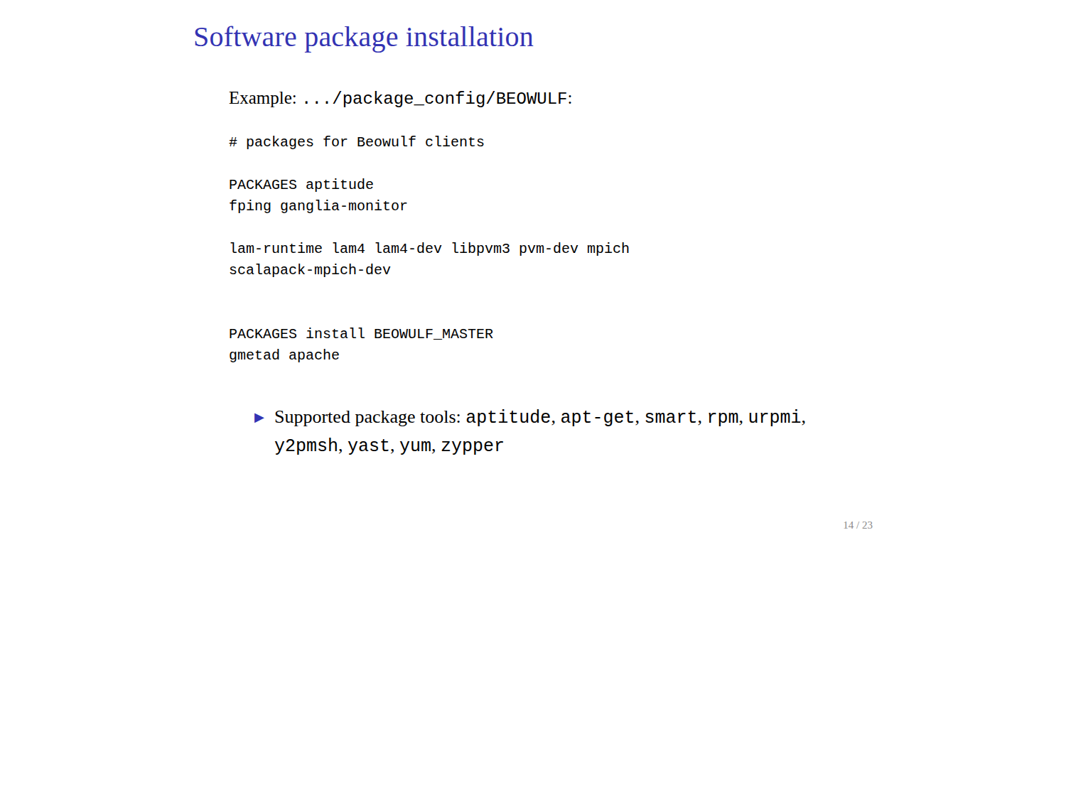Software package installation
Example: .../package_config/BEOWULF:
# packages for Beowulf clients

PACKAGES aptitude
fping ganglia-monitor

lam-runtime lam4 lam4-dev libpvm3 pvm-dev mpich
scalapack-mpich-dev


PACKAGES install BEOWULF_MASTER
gmetad apache
▶ Supported package tools: aptitude, apt-get, smart, rpm, urpmi, y2pmsh, yast, yum, zypper
14 / 23